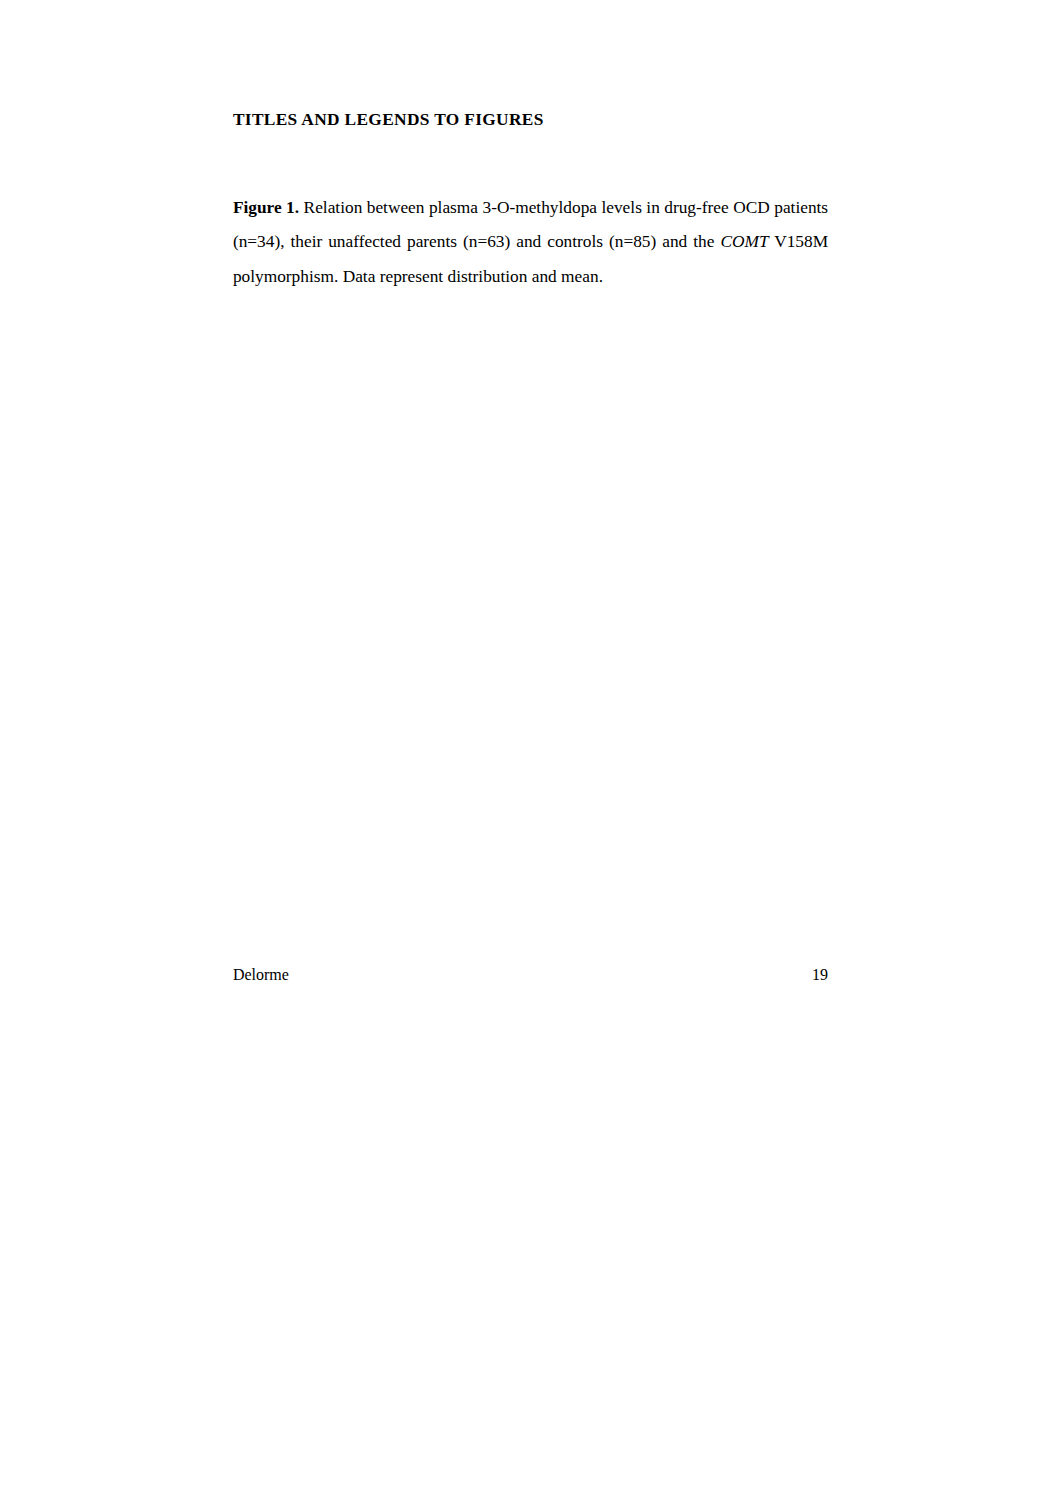TITLES AND LEGENDS TO FIGURES
Figure 1. Relation between plasma 3-O-methyldopa levels in drug-free OCD patients (n=34), their unaffected parents (n=63) and controls (n=85) and the COMT V158M polymorphism. Data represent distribution and mean.
Delorme 19